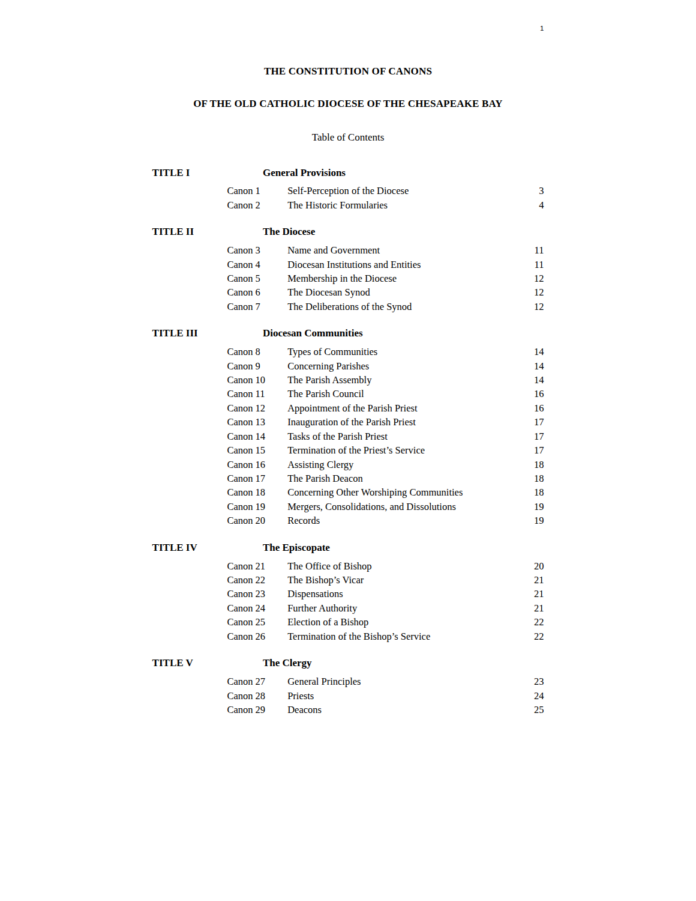1
THE CONSTITUTION OF CANONS OF THE OLD CATHOLIC DIOCESE OF THE CHESAPEAKE BAY
Table of Contents
| TITLE I | General Provisions | |
| | Canon 1 | Self-Perception of the Diocese | 3 |
| | Canon 2 | The Historic Formularies | 4 |
| TITLE II | The Diocese | |
| | Canon 3 | Name and Government | 11 |
| | Canon 4 | Diocesan Institutions and Entities | 11 |
| | Canon 5 | Membership in the Diocese | 12 |
| | Canon 6 | The Diocesan Synod | 12 |
| | Canon 7 | The Deliberations of the Synod | 12 |
| TITLE III | Diocesan Communities | |
| | Canon 8 | Types of Communities | 14 |
| | Canon 9 | Concerning Parishes | 14 |
| | Canon 10 | The Parish Assembly | 14 |
| | Canon 11 | The Parish Council | 16 |
| | Canon 12 | Appointment of the Parish Priest | 16 |
| | Canon 13 | Inauguration of the Parish Priest | 17 |
| | Canon 14 | Tasks of the Parish Priest | 17 |
| | Canon 15 | Termination of the Priest’s Service | 17 |
| | Canon 16 | Assisting Clergy | 18 |
| | Canon 17 | The Parish Deacon | 18 |
| | Canon 18 | Concerning Other Worshiping Communities | 18 |
| | Canon 19 | Mergers, Consolidations, and Dissolutions | 19 |
| | Canon 20 | Records | 19 |
| TITLE IV | The Episcopate | |
| | Canon 21 | The Office of Bishop | 20 |
| | Canon 22 | The Bishop’s Vicar | 21 |
| | Canon 23 | Dispensations | 21 |
| | Canon 24 | Further Authority | 21 |
| | Canon 25 | Election of a Bishop | 22 |
| | Canon 26 | Termination of the Bishop’s Service | 22 |
| TITLE V | The Clergy | |
| | Canon 27 | General Principles | 23 |
| | Canon 28 | Priests | 24 |
| | Canon 29 | Deacons | 25 |